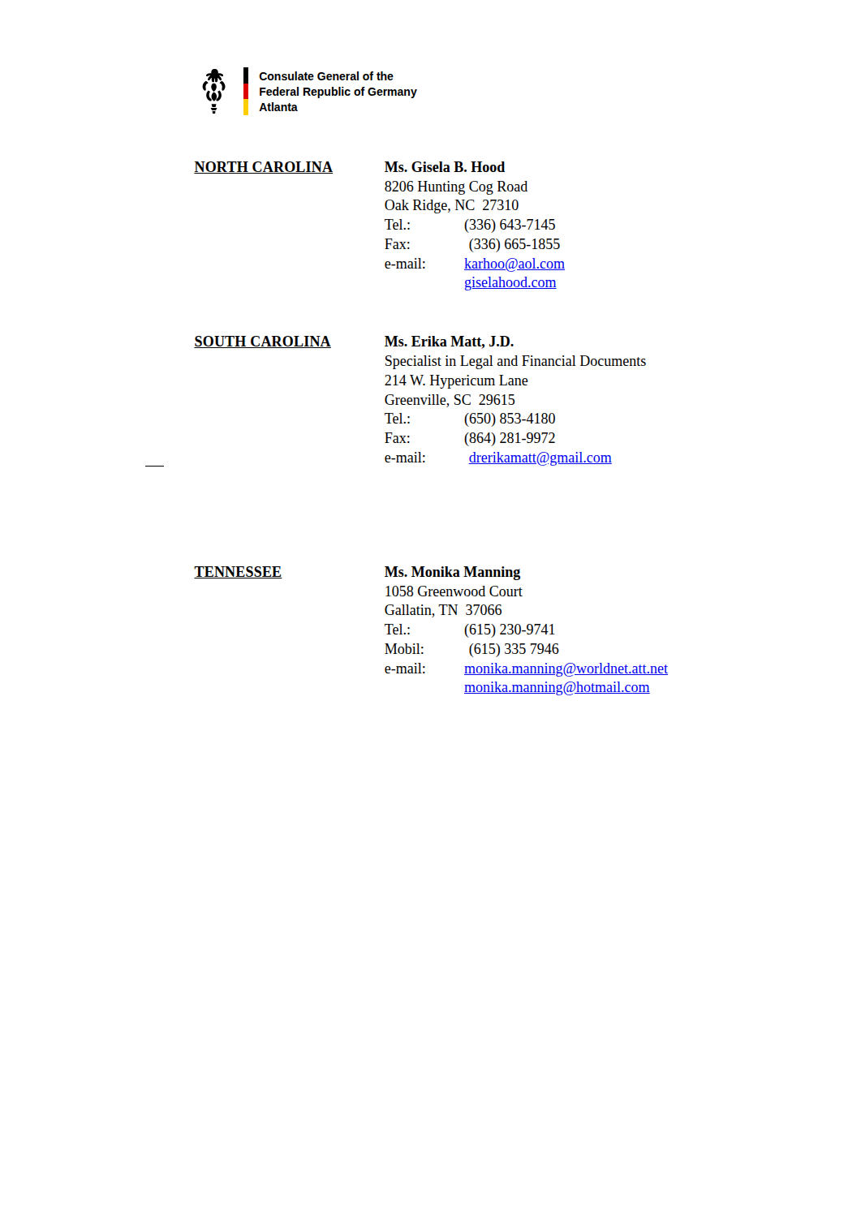Consulate General of the
Federal Republic of Germany
Atlanta
NORTH CAROLINA
Ms. Gisela B. Hood
8206 Hunting Cog Road
Oak Ridge, NC 27310
Tel.:(336) 643-7145
Fax:(336) 665-1855
e-mail: karhoo@aol.com
giselahood.com
SOUTH CAROLINA
Ms. Erika Matt, J.D.
Specialist in Legal and Financial Documents
214 W. Hypericum Lane
Greenville, SC 29615
Tel.:(650) 853-4180
Fax:(864) 281-9972
e-mail: drerikamatt@gmail.com
TENNESSEE
Ms. Monika Manning
1058 Greenwood Court
Gallatin, TN 37066
Tel.:(615) 230-9741
Mobil:(615) 335 7946
e-mail: monika.manning@worldnet.att.net
monika.manning@hotmail.com